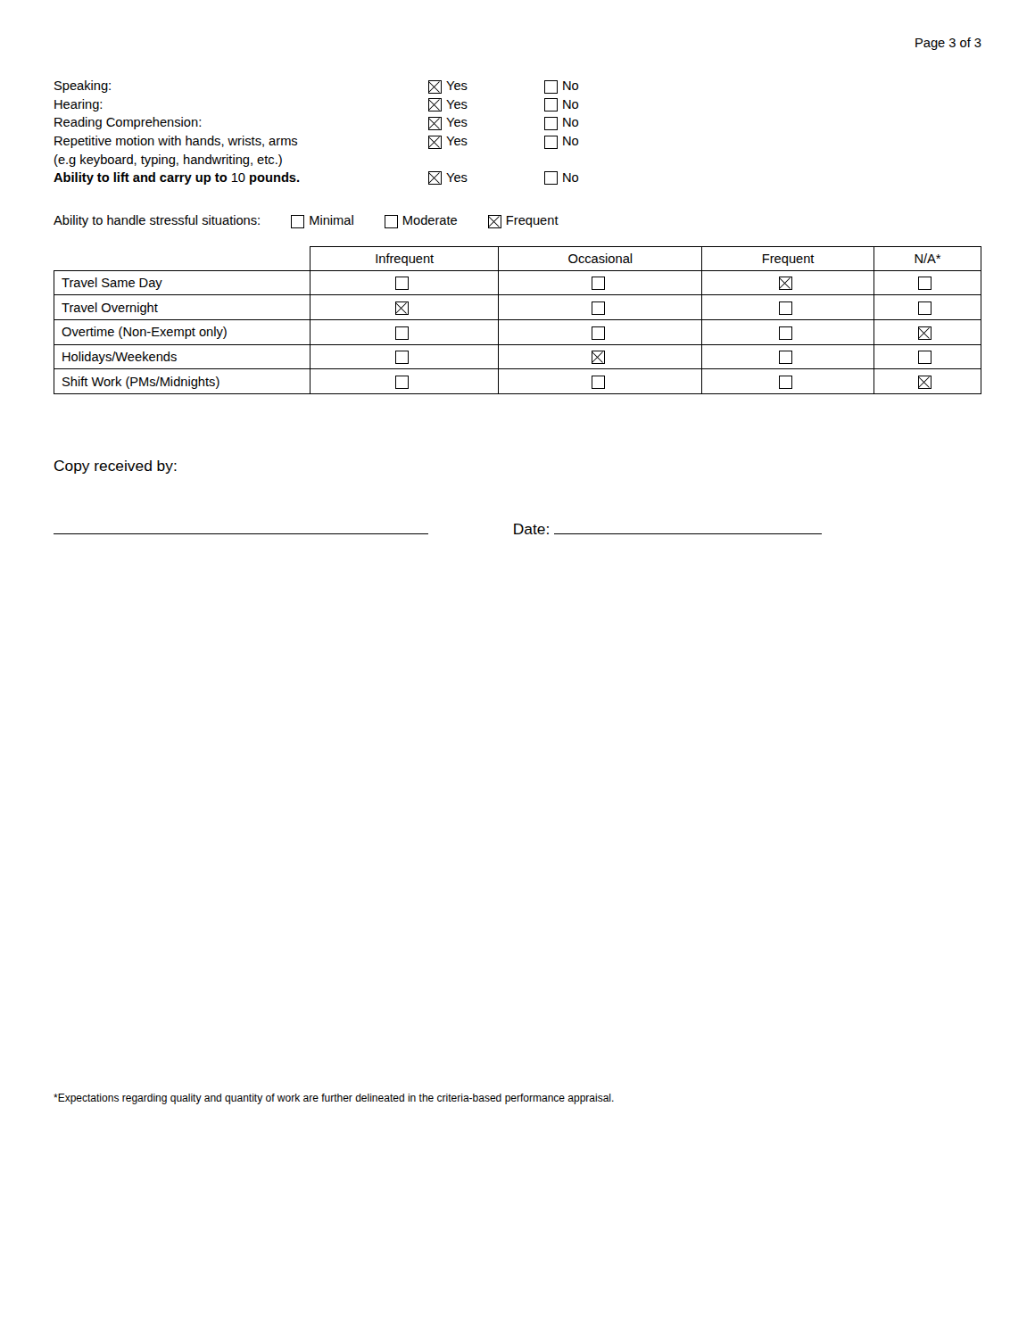Page 3 of 3
| Speaking: | Yes | No |
| Hearing: | Yes | No |
| Reading Comprehension: | Yes | No |
| Repetitive motion with hands, wrists, arms | Yes | No |
| (e.g keyboard, typing, handwriting, etc.) | | |
| Ability to lift and carry up to 10 pounds. | Yes | No |
Ability to handle stressful situations: Minimal Moderate Frequent
| | Infrequent | Occasional | Frequent | N/A* |
| --- | --- | --- | --- | --- |
| Travel Same Day | | | | |
| Travel Overnight | | | | |
| Overtime (Non-Exempt only) | | | | |
| Holidays/Weekends | | | | |
| Shift Work (PMs/Midnights) | | | | |
Copy received by:
Date:
*Expectations regarding quality and quantity of work are further delineated in the criteria-based performance appraisal.